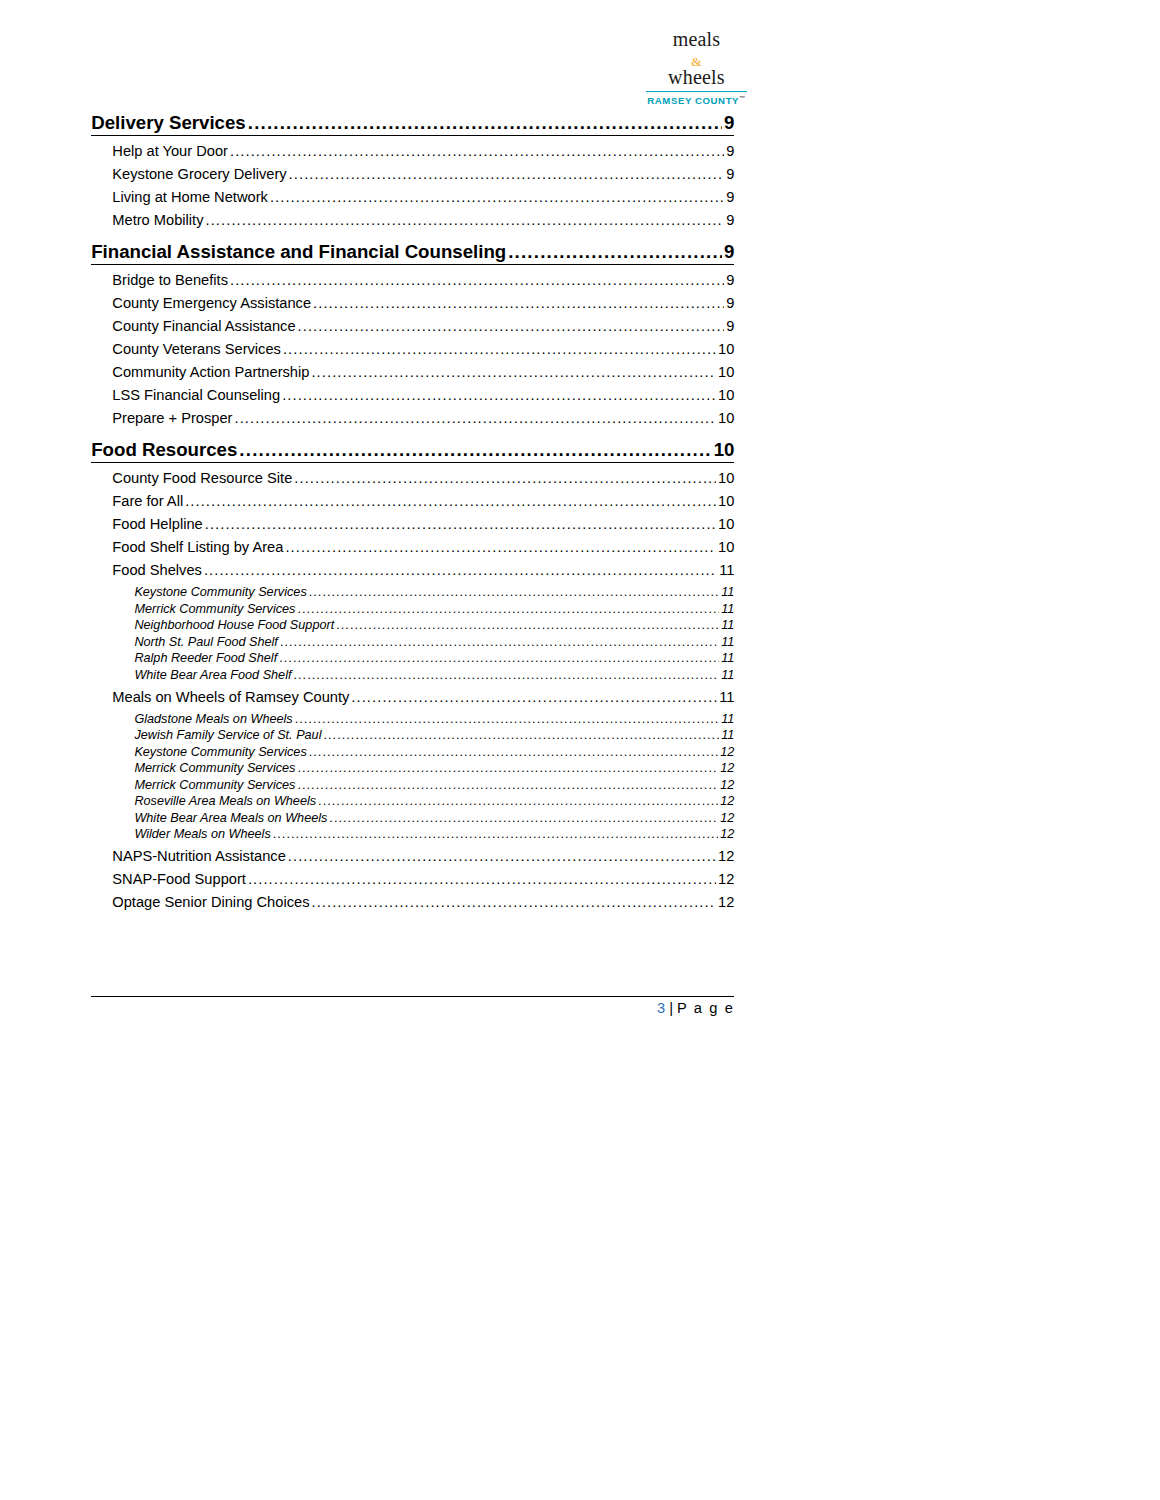meals & wheels
RAMSEY COUNTY™
Delivery Services ......................................................................................... 9
Help at Your Door ........................................................................................................................... 9
Keystone Grocery Delivery .............................................................................................................. 9
Living at Home Network .................................................................................................................. 9
Metro Mobility .............................................................................................................................. 9
Financial Assistance and Financial Counseling .................................................... 9
Bridge to Benefits ............................................................................................................................ 9
County Emergency Assistance ......................................................................................................... 9
County Financial Assistance .............................................................................................................. 9
County Veterans Services ............................................................................................................... 10
Community Action Partnership ....................................................................................................... 10
LSS Financial Counseling ................................................................................................................ 10
Prepare + Prosper ......................................................................................................................... 10
Food Resources .......................................................................................... 10
County Food Resource Site .............................................................................................................. 10
Fare for All ..................................................................................................................................... 10
Food Helpline ............................................................................................................................... 10
Food Shelf Listing by Area ................................................................................................................ 10
Food Shelves ................................................................................................................................ 11
Keystone Community Services ............................................................................................................. 11
Merrick Community Services ............................................................................................................... 11
Neighborhood House Food Support ..................................................................................................... 11
North St. Paul Food Shelf ..................................................................................................................... 11
Ralph Reeder Food Shelf ....................................................................................................................... 11
White Bear Area Food Shelf ................................................................................................................. 11
Meals on Wheels of Ramsey County ................................................................................................. 11
Gladstone Meals on Wheels ................................................................................................................. 11
Jewish Family Service of St. Paul ......................................................................................................... 11
Keystone Community Services ............................................................................................................. 12
Merrick Community Services ............................................................................................................... 12
Merrick Community Services ............................................................................................................... 12
Roseville Area Meals on Wheels ......................................................................................................... 12
White Bear Area Meals on Wheels ..................................................................................................... 12
Wilder Meals on Wheels ....................................................................................................................... 12
NAPS-Nutrition Assistance .............................................................................................................. 12
SNAP-Food Support ....................................................................................................................... 12
Optage Senior Dining Choices ......................................................................................................... 12
3 | P a g e